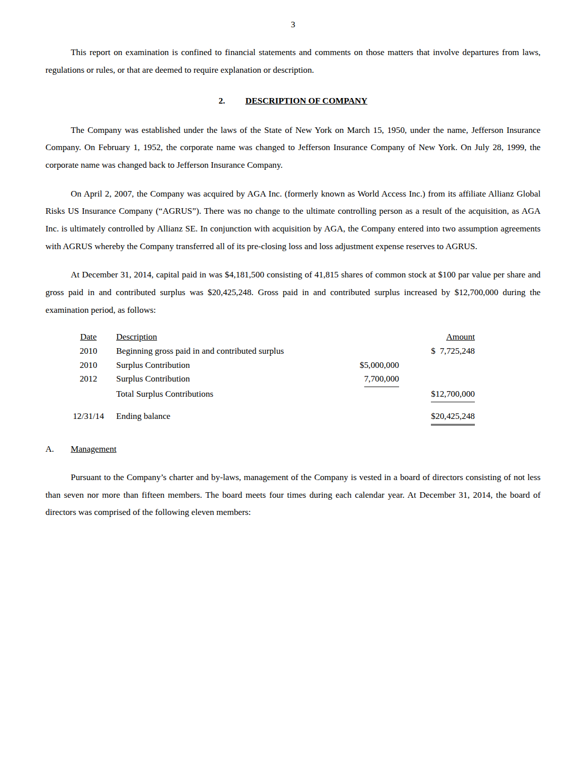3
This report on examination is confined to financial statements and comments on those matters that involve departures from laws, regulations or rules, or that are deemed to require explanation or description.
2. DESCRIPTION OF COMPANY
The Company was established under the laws of the State of New York on March 15, 1950, under the name, Jefferson Insurance Company. On February 1, 1952, the corporate name was changed to Jefferson Insurance Company of New York. On July 28, 1999, the corporate name was changed back to Jefferson Insurance Company.
On April 2, 2007, the Company was acquired by AGA Inc. (formerly known as World Access Inc.) from its affiliate Allianz Global Risks US Insurance Company (“AGRUS”). There was no change to the ultimate controlling person as a result of the acquisition, as AGA Inc. is ultimately controlled by Allianz SE. In conjunction with acquisition by AGA, the Company entered into two assumption agreements with AGRUS whereby the Company transferred all of its pre-closing loss and loss adjustment expense reserves to AGRUS.
At December 31, 2014, capital paid in was $4,181,500 consisting of 41,815 shares of common stock at $100 par value per share and gross paid in and contributed surplus was $20,425,248. Gross paid in and contributed surplus increased by $12,700,000 during the examination period, as follows:
| Date | Description | | Amount |
| --- | --- | --- | --- |
| 2010 | Beginning gross paid in and contributed surplus | | $ 7,725,248 |
| 2010 | Surplus Contribution | $5,000,000 | |
| 2012 | Surplus Contribution | 7,700,000 | |
| | Total Surplus Contributions | | $12,700,000 |
| 12/31/14 | Ending balance | | $20,425,248 |
A. Management
Pursuant to the Company’s charter and by-laws, management of the Company is vested in a board of directors consisting of not less than seven nor more than fifteen members. The board meets four times during each calendar year. At December 31, 2014, the board of directors was comprised of the following eleven members: